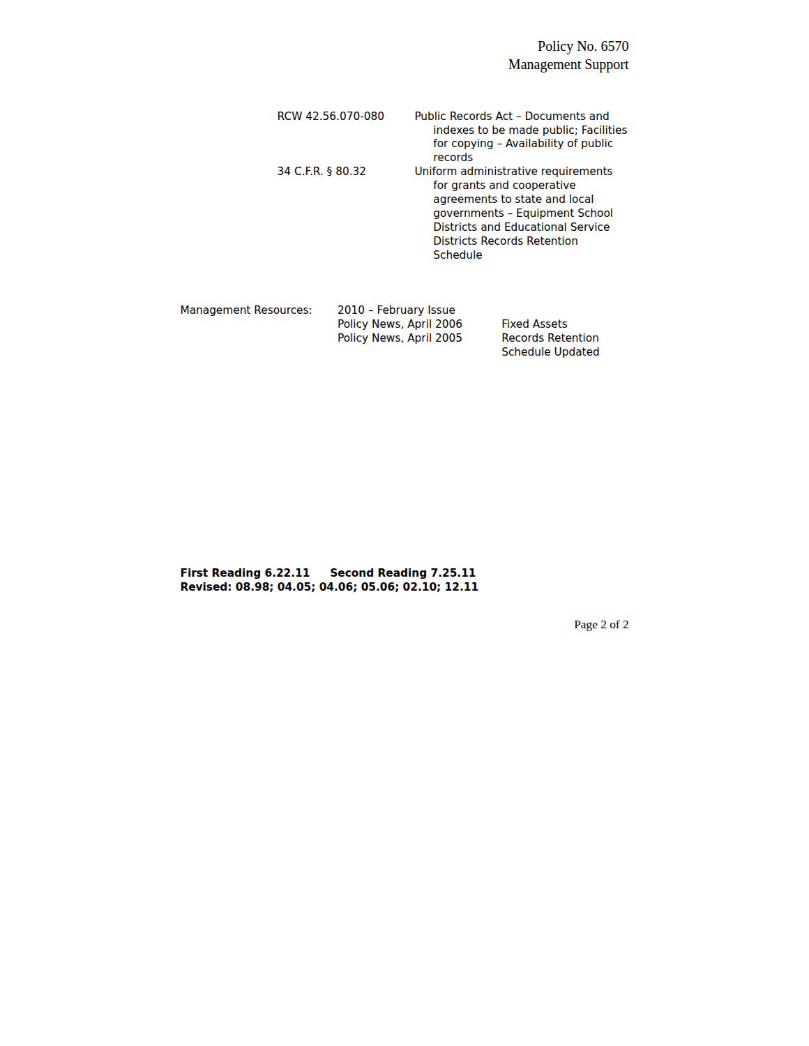Policy No. 6570 Management Support
| RCW 42.56.070-080 | Public Records Act – Documents and indexes to be made public; Facilities for copying – Availability of public records |
| 34 C.F.R. § 80.32 | Uniform administrative requirements for grants and cooperative agreements to state and local governments – Equipment School Districts and Educational Service Districts Records Retention Schedule |
| Management Resources: | 2010 – February Issue | |
| | Policy News, April 2006 | Fixed Assets |
| | Policy News, April 2005 | Records Retention Schedule Updated |
First Reading 6.22.11 Second Reading 7.25.11
Revised: 08.98; 04.05; 04.06; 05.06; 02.10; 12.11
Page 2 of 2